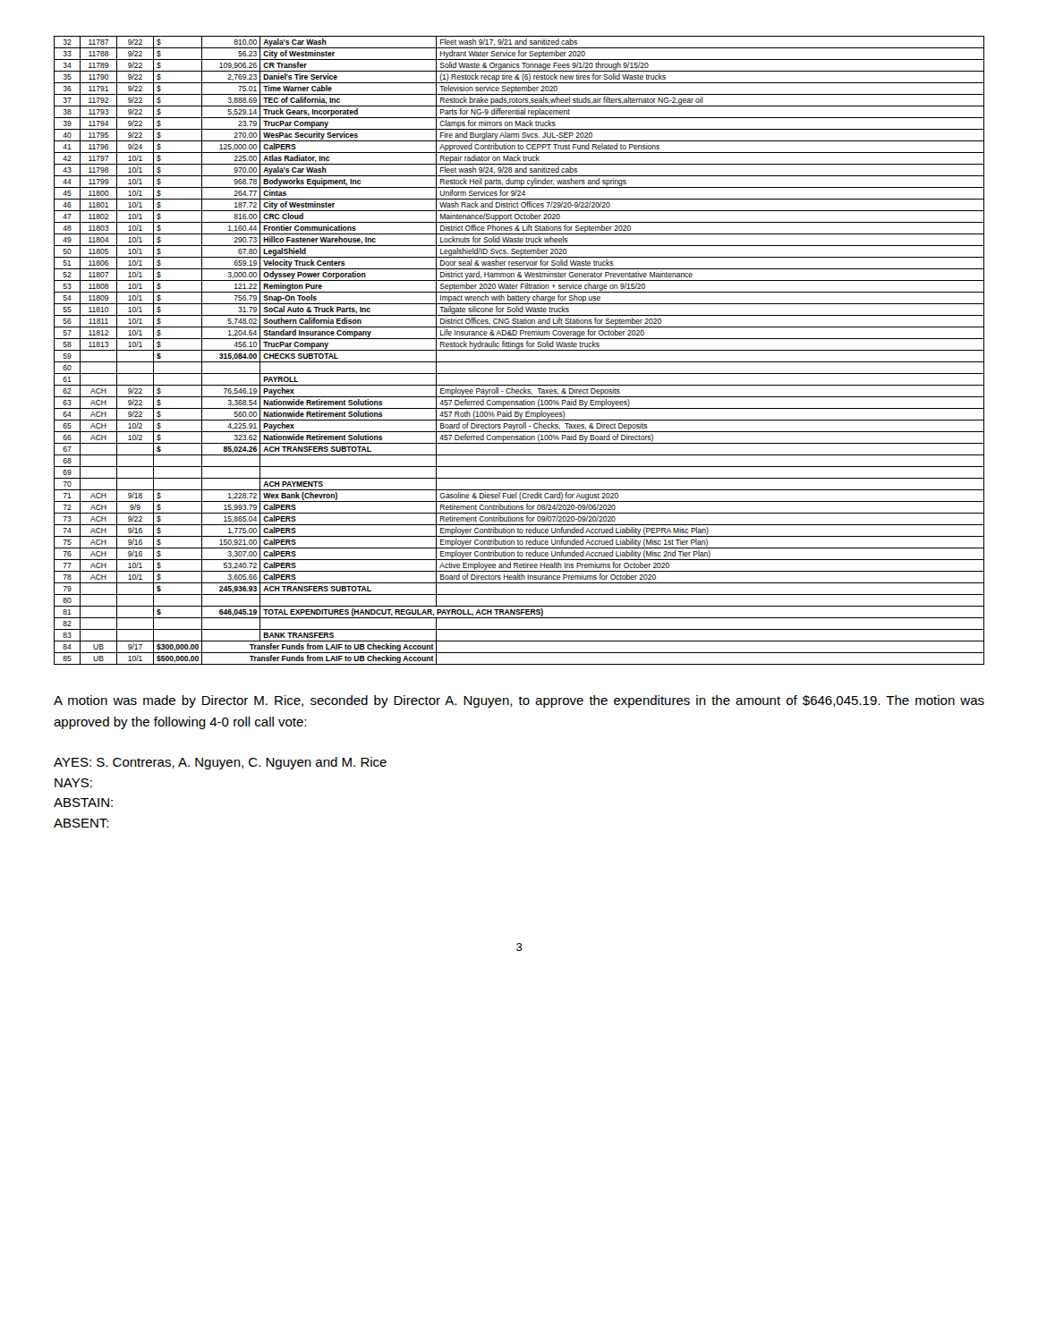| 32 | 11787 | 9/22 | $ | 810.00 | Ayala's Car Wash | Fleet wash 9/17, 9/21 and sanitized cabs |
| 33 | 11788 | 9/22 | $ | 56.23 | City of Westminster | Hydrant Water Service for September 2020 |
| 34 | 11789 | 9/22 | $ | 109,906.26 | CR Transfer | Solid Waste & Organics Tonnage Fees 9/1/20 through 9/15/20 |
| 35 | 11790 | 9/22 | $ | 2,769.23 | Daniel's Tire Service | (1) Restock recap tire & (6) restock new tires for Solid Waste trucks |
| 36 | 11791 | 9/22 | $ | 75.01 | Time Warner Cable | Television service September 2020 |
| 37 | 11792 | 9/22 | $ | 3,888.69 | TEC of California, Inc | Restock brake pads,rotors,seals,wheel studs,air filters,alternator NG-2,gear oil |
| 38 | 11793 | 9/22 | $ | 5,529.14 | Truck Gears, Incorporated | Parts for NG-9 differential replacement |
| 39 | 11794 | 9/22 | $ | 23.79 | TrucPar Company | Clamps for mirrors on Mack trucks |
| 40 | 11795 | 9/22 | $ | 270.00 | WesPac Security Services | Fire and Burglary Alarm Svcs. JUL-SEP 2020 |
| 41 | 11796 | 9/24 | $ | 125,000.00 | CalPERS | Approved Contribution to CEPPT Trust Fund Related to Pensions |
| 42 | 11797 | 10/1 | $ | 225.00 | Atlas Radiator, Inc | Repair radiator on Mack truck |
| 43 | 11798 | 10/1 | $ | 970.00 | Ayala's Car Wash | Fleet wash 9/24, 9/28 and sanitized cabs |
| 44 | 11799 | 10/1 | $ | 968.78 | Bodyworks Equipment, Inc | Restock Heil parts, dump cylinder, washers and springs |
| 45 | 11800 | 10/1 | $ | 264.77 | Cintas | Uniform Services for 9/24 |
| 46 | 11801 | 10/1 | $ | 187.72 | City of Westminster | Wash Rack and District Offices 7/29/20-9/22/20/20 |
| 47 | 11802 | 10/1 | $ | 816.00 | CRC Cloud | Maintenance/Support October 2020 |
| 48 | 11803 | 10/1 | $ | 1,160.44 | Frontier Communications | District Office Phones & Lift Stations for September 2020 |
| 49 | 11804 | 10/1 | $ | 290.73 | Hillco Fastener Warehouse, Inc | Locknuts for Solid Waste truck wheels |
| 50 | 11805 | 10/1 | $ | 67.80 | LegalShield | Legalshield/ID Svcs. September 2020 |
| 51 | 11806 | 10/1 | $ | 659.19 | Velocity Truck Centers | Door seal & washer reservoir for Solid Waste trucks |
| 52 | 11807 | 10/1 | $ | 3,000.00 | Odyssey Power Corporation | District yard, Hammon & Westminster Generator Preventative Maintenance |
| 53 | 11808 | 10/1 | $ | 121.22 | Remington Pure | September 2020 Water Filtration + service charge on 9/15/20 |
| 54 | 11809 | 10/1 | $ | 756.79 | Snap-On Tools | Impact wrench with battery charge for Shop use |
| 55 | 11810 | 10/1 | $ | 31.79 | SoCal Auto & Truck Parts, Inc | Tailgate silicone for Solid Waste trucks |
| 56 | 11811 | 10/1 | $ | 5,748.02 | Southern California Edison | District Offices, CNG Station and Lift Stations for September 2020 |
| 57 | 11812 | 10/1 | $ | 1,204.64 | Standard Insurance Company | Life Insurance & AD&D Premium Coverage for October 2020 |
| 58 | 11813 | 10/1 | $ | 456.10 | TrucPar Company | Restock hydraulic fittings for Solid Waste trucks |
| 59 | | | $ | 315,084.00 | CHECKS SUBTOTAL | |
| 60 | | | | | | |
| 61 | | | | | PAYROLL | |
| 62 | ACH | 9/22 | $ | 76,546.19 | Paychex | Employee Payroll - Checks, Taxes, & Direct Deposits |
| 63 | ACH | 9/22 | $ | 3,368.54 | Nationwide Retirement Solutions | 457 Deferred Compensation (100% Paid By Employees) |
| 64 | ACH | 9/22 | $ | 560.00 | Nationwide Retirement Solutions | 457 Roth (100% Paid By Employees) |
| 65 | ACH | 10/2 | $ | 4,225.91 | Paychex | Board of Directors Payroll - Checks, Taxes, & Direct Deposits |
| 66 | ACH | 10/2 | $ | 323.62 | Nationwide Retirement Solutions | 457 Deferred Compensation (100% Paid By Board of Directors) |
| 67 | | | $ | 85,024.26 | ACH TRANSFERS SUBTOTAL | |
| 68 | | | | | | |
| 69 | | | | | | |
| 70 | | | | | ACH PAYMENTS | |
| 71 | ACH | 9/18 | $ | 1,228.72 | Wex Bank (Chevron) | Gasoline & Diesel Fuel (Credit Card) for August 2020 |
| 72 | ACH | 9/9 | $ | 15,993.79 | CalPERS | Retirement Contributions for 08/24/2020-09/06/2020 |
| 73 | ACH | 9/22 | $ | 15,865.04 | CalPERS | Retirement Contributions for 09/07/2020-09/20/2020 |
| 74 | ACH | 9/16 | $ | 1,775.00 | CalPERS | Employer Contribution to reduce Unfunded Accrued Liability (PEPRA Misc Plan) |
| 75 | ACH | 9/16 | $ | 150,921.00 | CalPERS | Employer Contribution to reduce Unfunded Accrued Liability (Misc 1st Tier Plan) |
| 76 | ACH | 9/16 | $ | 3,307.00 | CalPERS | Employer Contribution to reduce Unfunded Accrued Liability (Misc 2nd Tier Plan) |
| 77 | ACH | 10/1 | $ | 53,240.72 | CalPERS | Active Employee and Retiree Health Ins Premiums for October 2020 |
| 78 | ACH | 10/1 | $ | 3,605.66 | CalPERS | Board of Directors Health Insurance Premiums for October 2020 |
| 79 | | | $ | 245,936.93 | ACH TRANSFERS SUBTOTAL | |
| 80 | | | | | | |
| 81 | | | $ | 646,045.19 | TOTAL EXPENDITURES (HANDCUT, REGULAR, PAYROLL, ACH TRANSFERS) |
| 82 | | | | | | |
| 83 | | | | | BANK TRANSFERS | |
| 84 | UB | 9/17 | $300,000.00 | Transfer Funds from LAIF to UB Checking Account | |
| 85 | UB | 10/1 | $500,000.00 | Transfer Funds from LAIF to UB Checking Account | |
A motion was made by Director M. Rice, seconded by Director A. Nguyen, to approve the expenditures in the amount of $646,045.19. The motion was approved by the following 4-0 roll call vote:
AYES: S. Contreras, A. Nguyen, C. Nguyen and M. Rice
NAYS:
ABSTAIN:
ABSENT:
3